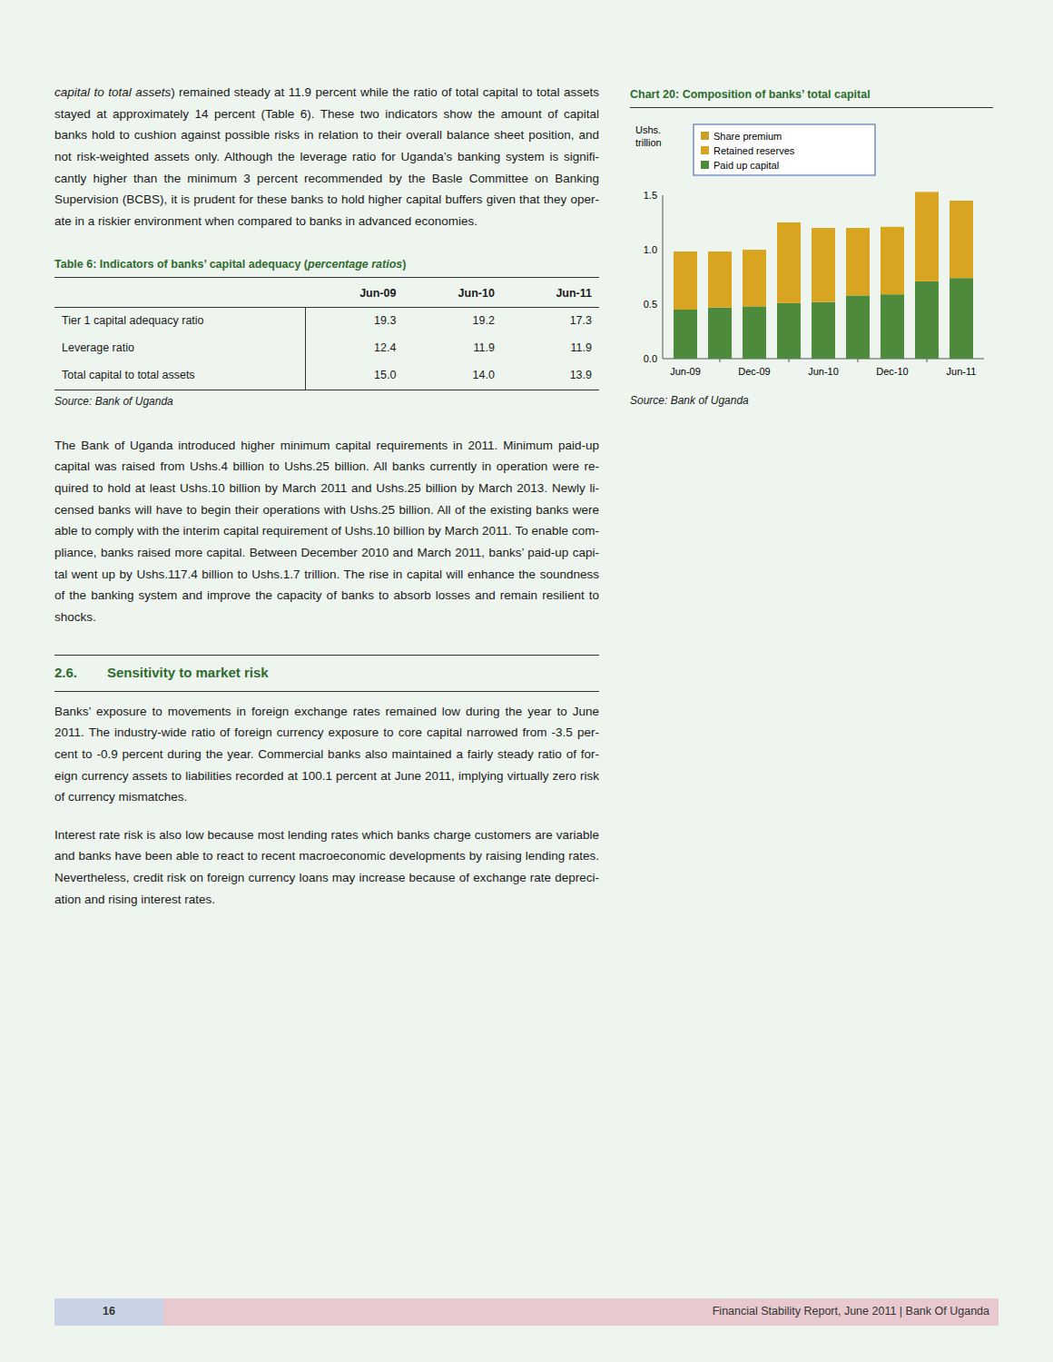capital to total assets) remained steady at 11.9 percent while the ratio of total capital to total assets stayed at approximately 14 percent (Table 6). These two indicators show the amount of capital banks hold to cushion against possible risks in relation to their overall balance sheet position, and not risk-weighted assets only. Although the leverage ratio for Uganda’s banking system is significantly higher than the minimum 3 percent recommended by the Basle Committee on Banking Supervision (BCBS), it is prudent for these banks to hold higher capital buffers given that they operate in a riskier environment when compared to banks in advanced economies.
Table 6: Indicators of banks’ capital adequacy (percentage ratios)
| | Jun-09 | Jun-10 | Jun-11 |
| --- | --- | --- | --- |
| Tier 1 capital adequacy ratio | 19.3 | 19.2 | 17.3 |
| Leverage ratio | 12.4 | 11.9 | 11.9 |
| Total capital to total assets | 15.0 | 14.0 | 13.9 |
Source: Bank of Uganda
The Bank of Uganda introduced higher minimum capital requirements in 2011. Minimum paid-up capital was raised from Ushs.4 billion to Ushs.25 billion. All banks currently in operation were required to hold at least Ushs.10 billion by March 2011 and Ushs.25 billion by March 2013. Newly licensed banks will have to begin their operations with Ushs.25 billion. All of the existing banks were able to comply with the interim capital requirement of Ushs.10 billion by March 2011. To enable compliance, banks raised more capital. Between December 2010 and March 2011, banks’ paid-up capital went up by Ushs.117.4 billion to Ushs.1.7 trillion. The rise in capital will enhance the soundness of the banking system and improve the capacity of banks to absorb losses and remain resilient to shocks.
2.6. Sensitivity to market risk
Banks’ exposure to movements in foreign exchange rates remained low during the year to June 2011. The industry-wide ratio of foreign currency exposure to core capital narrowed from -3.5 percent to -0.9 percent during the year. Commercial banks also maintained a fairly steady ratio of foreign currency assets to liabilities recorded at 100.1 percent at June 2011, implying virtually zero risk of currency mismatches.
Interest rate risk is also low because most lending rates which banks charge customers are variable and banks have been able to react to recent macroeconomic developments by raising lending rates. Nevertheless, credit risk on foreign currency loans may increase because of exchange rate depreciation and rising interest rates.
Chart 20: Composition of banks’ total capital
Ushs. trillion Share premium Retained reserves Paid up capital 0.0 0.5 1.0 1.5 Jun-09 Dec-09 Jun-10 Dec-10 Jun-11
Source: Bank of Uganda
16
Financial Stability Report, June 2011 | Bank Of Uganda